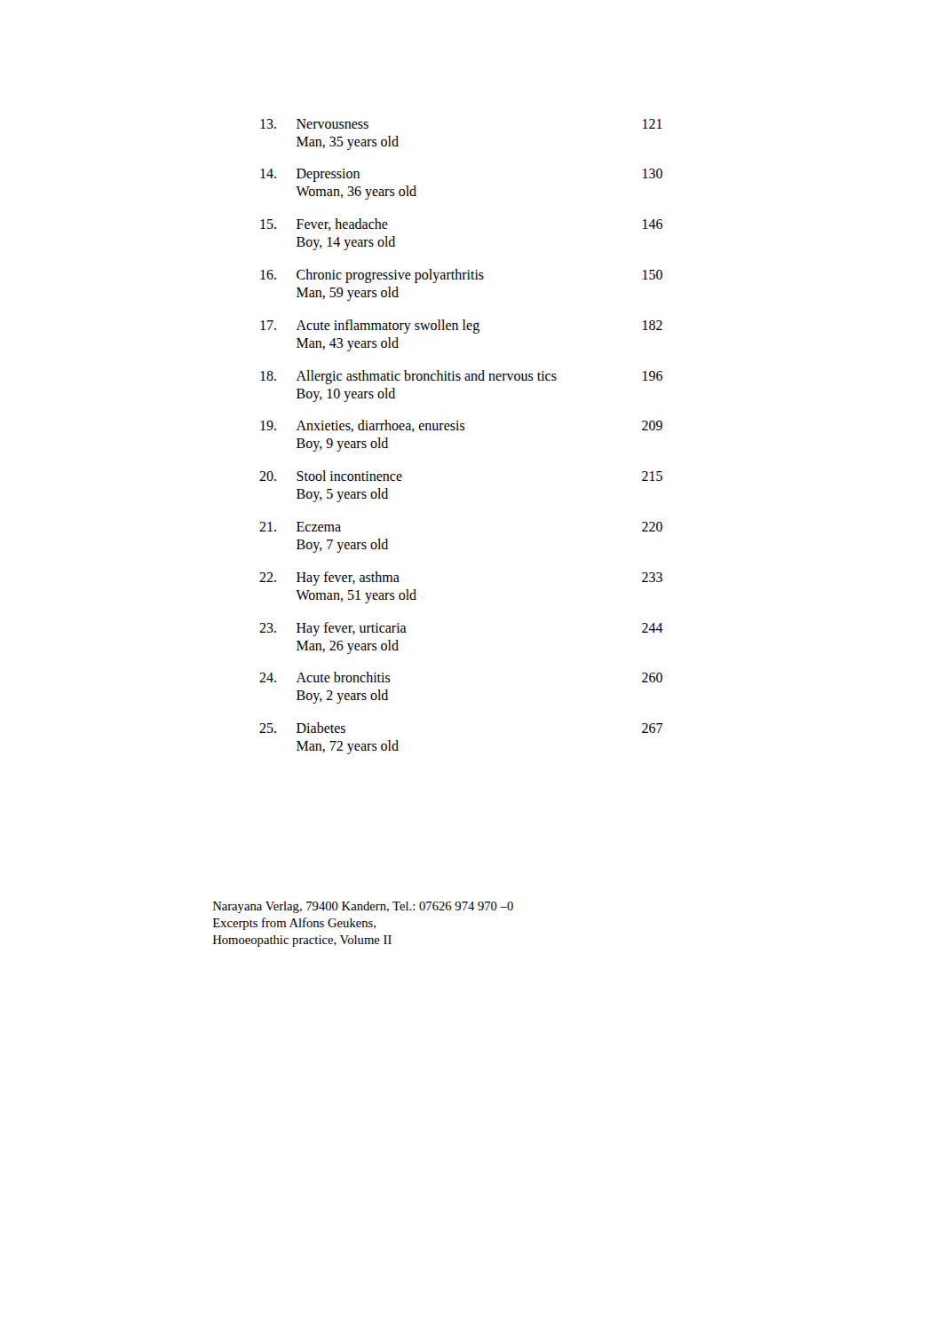| 13. | Nervousness Man, 35 years old | 121 |
| 14. | Depression Woman, 36 years old | 130 |
| 15. | Fever, headache Boy, 14 years old | 146 |
| 16. | Chronic progressive polyarthritis Man, 59 years old | 150 |
| 17. | Acute inflammatory swollen leg Man, 43 years old | 182 |
| 18. | Allergic asthmatic bronchitis and nervous tics Boy, 10 years old | 196 |
| 19. | Anxieties, diarrhoea, enuresis Boy, 9 years old | 209 |
| 20. | Stool incontinence Boy, 5 years old | 215 |
| 21. | Eczema Boy, 7 years old | 220 |
| 22. | Hay fever, asthma Woman, 51 years old | 233 |
| 23. | Hay fever, urticaria Man, 26 years old | 244 |
| 24. | Acute bronchitis Boy, 2 years old | 260 |
| 25. | Diabetes Man, 72 years old | 267 |
Narayana Verlag, 79400 Kandern, Tel.: 07626 974 970 –0
Excerpts from Alfons Geukens,
Homoeopathic practice, Volume II